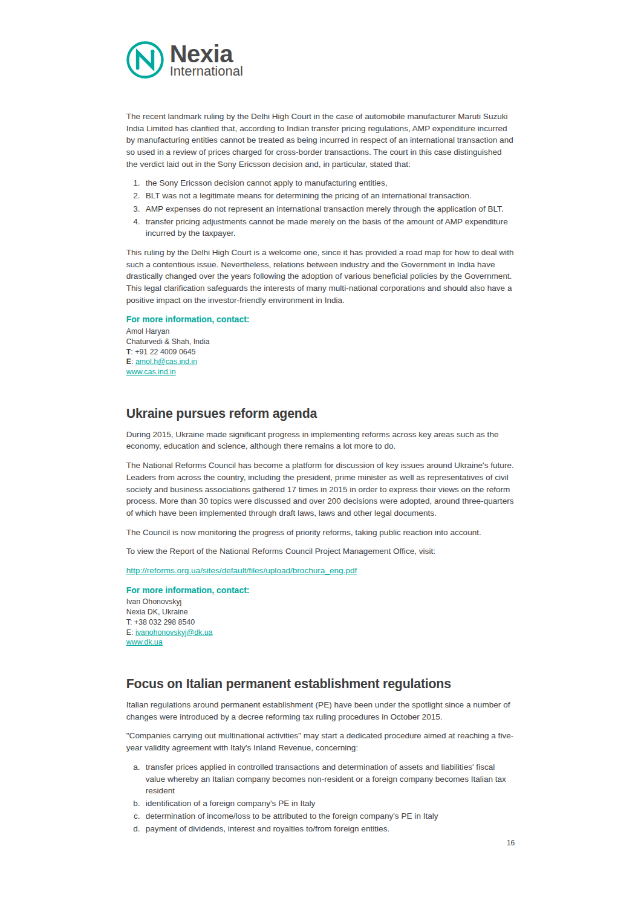Nexia International
The recent landmark ruling by the Delhi High Court in the case of automobile manufacturer Maruti Suzuki India Limited has clarified that, according to Indian transfer pricing regulations, AMP expenditure incurred by manufacturing entities cannot be treated as being incurred in respect of an international transaction and so used in a review of prices charged for cross-border transactions. The court in this case distinguished the verdict laid out in the Sony Ericsson decision and, in particular, stated that:
the Sony Ericsson decision cannot apply to manufacturing entities,
BLT was not a legitimate means for determining the pricing of an international transaction.
AMP expenses do not represent an international transaction merely through the application of BLT.
transfer pricing adjustments cannot be made merely on the basis of the amount of AMP expenditure incurred by the taxpayer.
This ruling by the Delhi High Court is a welcome one, since it has provided a road map for how to deal with such a contentious issue. Nevertheless, relations between industry and the Government in India have drastically changed over the years following the adoption of various beneficial policies by the Government. This legal clarification safeguards the interests of many multi-national corporations and should also have a positive impact on the investor-friendly environment in India.
For more information, contact:
Amol Haryan
Chaturvedi & Shah, India
T: +91 22 4009 0645
E: amol.h@cas.ind.in
www.cas.ind.in
Ukraine pursues reform agenda
During 2015, Ukraine made significant progress in implementing reforms across key areas such as the economy, education and science, although there remains a lot more to do.
The National Reforms Council has become a platform for discussion of key issues around Ukraine's future. Leaders from across the country, including the president, prime minister as well as representatives of civil society and business associations gathered 17 times in 2015 in order to express their views on the reform process. More than 30 topics were discussed and over 200 decisions were adopted, around three-quarters of which have been implemented through draft laws, laws and other legal documents.
The Council is now monitoring the progress of priority reforms, taking public reaction into account.
To view the Report of the National Reforms Council Project Management Office, visit:
http://reforms.org.ua/sites/default/files/upload/brochura_eng.pdf
For more information, contact:
Ivan Ohonovskyj
Nexia DK, Ukraine
T: +38 032 298 8540
E: ivanohonovskyj@dk.ua
www.dk.ua
Focus on Italian permanent establishment regulations
Italian regulations around permanent establishment (PE) have been under the spotlight since a number of changes were introduced by a decree reforming tax ruling procedures in October 2015.
"Companies carrying out multinational activities" may start a dedicated procedure aimed at reaching a five-year validity agreement with Italy's Inland Revenue, concerning:
transfer prices applied in controlled transactions and determination of assets and liabilities' fiscal value whereby an Italian company becomes non-resident or a foreign company becomes Italian tax resident
identification of a foreign company's PE in Italy
determination of income/loss to be attributed to the foreign company's PE in Italy
payment of dividends, interest and royalties to/from foreign entities.
16